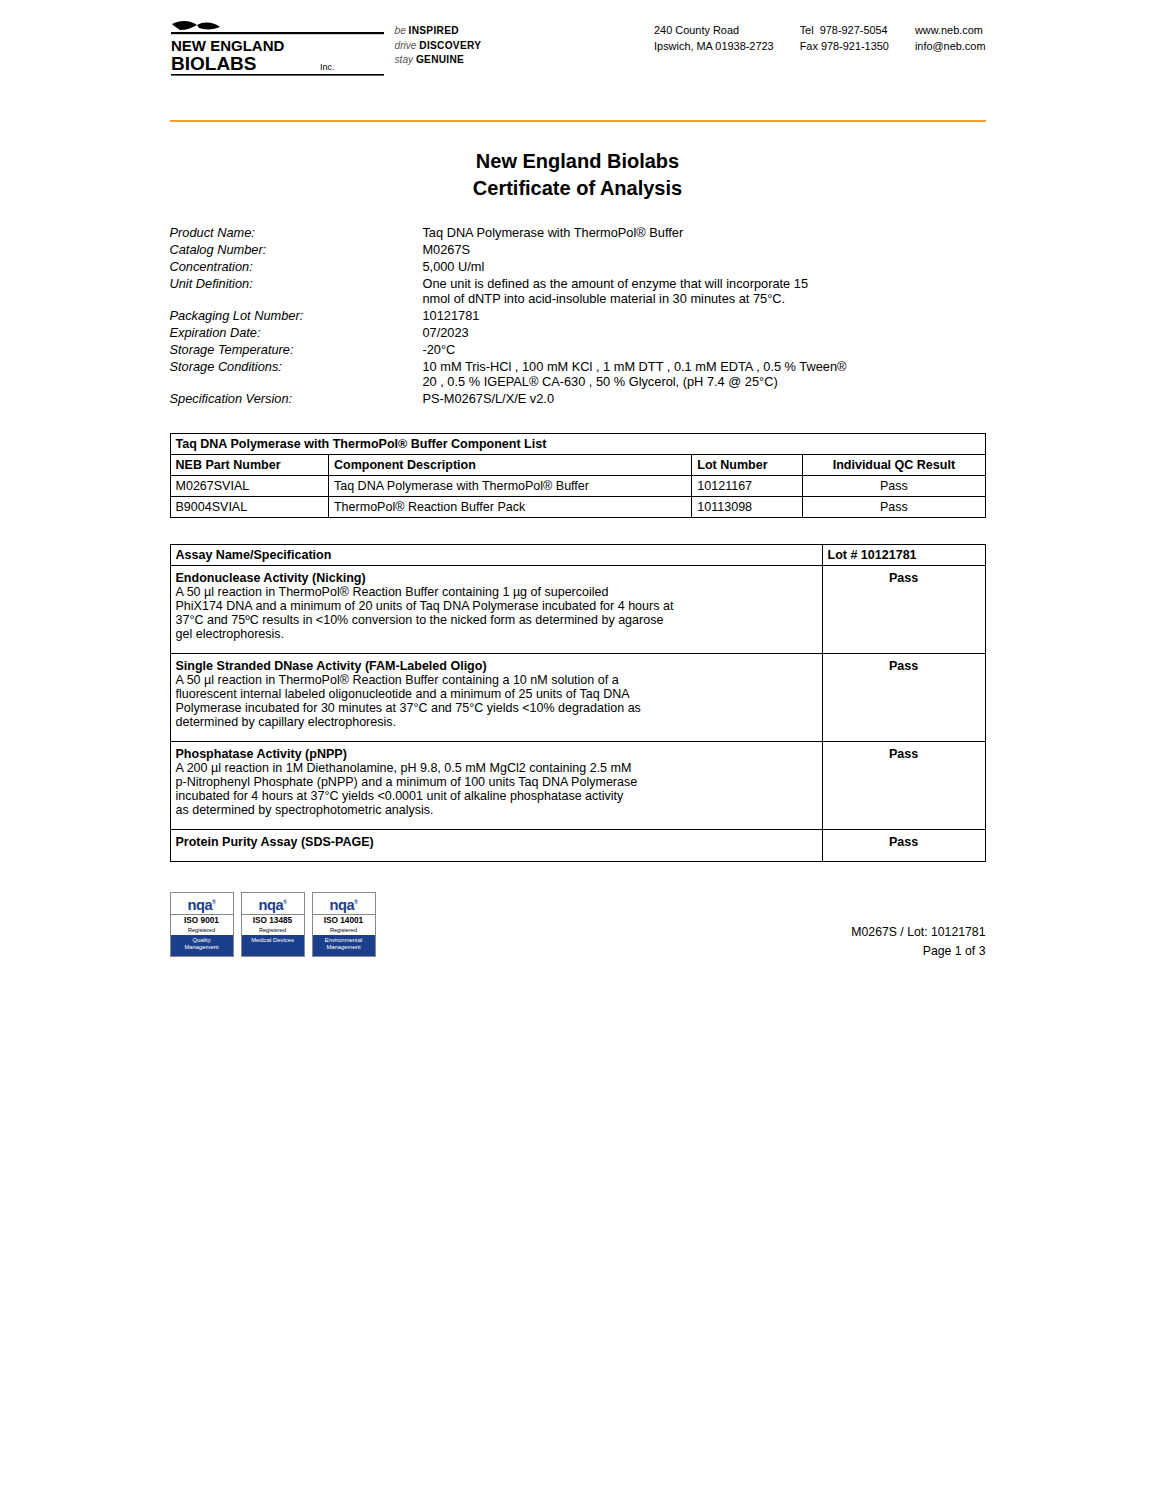NEW ENGLAND BIOLABS Inc.
be INSPIRED
drive DISCOVERY
stay GENUINE
240 County Road
Ipswich, MA 01938-2723
Tel 978-927-5054
Fax 978-921-1350
www.neb.com
info@neb.com
New England Biolabs
Certificate of Analysis
| Product Name: | Taq DNA Polymerase with ThermoPol® Buffer |
| Catalog Number: | M0267S |
| Concentration: | 5,000 U/ml |
| Unit Definition: | One unit is defined as the amount of enzyme that will incorporate 15 nmol of dNTP into acid-insoluble material in 30 minutes at 75°C. |
| Packaging Lot Number: | 10121781 |
| Expiration Date: | 07/2023 |
| Storage Temperature: | -20°C |
| Storage Conditions: | 10 mM Tris-HCl , 100 mM KCl , 1 mM DTT , 0.1 mM EDTA , 0.5 % Tween® 20 , 0.5 % IGEPAL® CA-630 , 50 % Glycerol, (pH 7.4 @ 25°C) |
| Specification Version: | PS-M0267S/L/X/E v2.0 |
| Taq DNA Polymerase with ThermoPol® Buffer Component List |
| --- |
| NEB Part Number | Component Description | Lot Number | Individual QC Result |
| M0267SVIAL | Taq DNA Polymerase with ThermoPol® Buffer | 10121167 | Pass |
| B9004SVIAL | ThermoPol® Reaction Buffer Pack | 10113098 | Pass |
| Assay Name/Specification | Lot # 10121781 |
| --- | --- |
| Endonuclease Activity (Nicking) A 50 µl reaction in ThermoPol® Reaction Buffer containing 1 µg of supercoiled PhiX174 DNA and a minimum of 20 units of Taq DNA Polymerase incubated for 4 hours at 37°C and 75ºC results in <10% conversion to the nicked form as determined by agarose gel electrophoresis. | Pass |
| Single Stranded DNase Activity (FAM-Labeled Oligo) A 50 µl reaction in ThermoPol® Reaction Buffer containing a 10 nM solution of a fluorescent internal labeled oligonucleotide and a minimum of 25 units of Taq DNA Polymerase incubated for 30 minutes at 37°C and 75°C yields <10% degradation as determined by capillary electrophoresis. | Pass |
| Phosphatase Activity (pNPP) A 200 µl reaction in 1M Diethanolamine, pH 9.8, 0.5 mM MgCl2 containing 2.5 mM p-Nitrophenyl Phosphate (pNPP) and a minimum of 100 units Taq DNA Polymerase incubated for 4 hours at 37°C yields <0.0001 unit of alkaline phosphatase activity as determined by spectrophotometric analysis. | Pass |
| Protein Purity Assay (SDS-PAGE) | Pass |
nqa®
ISO 9001
Registered
Quality
Management
nqa®
ISO 13485
Registered
Medical Devices
nqa®
ISO 14001
Registered
Environmental
Management
M0267S / Lot: 10121781
Page 1 of 3